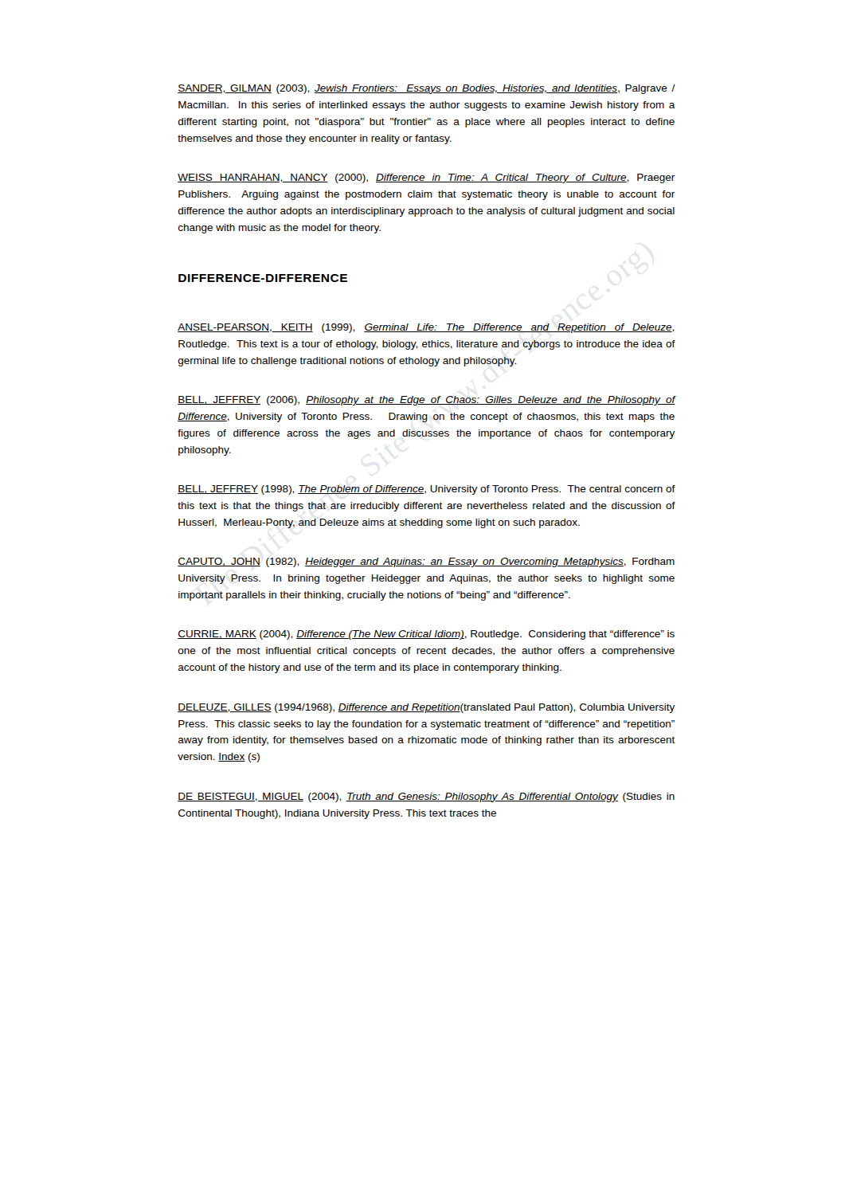The Difference Site (www.dif-ference.org)
SANDER, GILMAN (2003), Jewish Frontiers: Essays on Bodies, Histories, and Identities, Palgrave / Macmillan. In this series of interlinked essays the author suggests to examine Jewish history from a different starting point, not "diaspora" but "frontier" as a place where all peoples interact to define themselves and those they encounter in reality or fantasy.
WEISS HANRAHAN, NANCY (2000), Difference in Time: A Critical Theory of Culture, Praeger Publishers. Arguing against the postmodern claim that systematic theory is unable to account for difference the author adopts an interdisciplinary approach to the analysis of cultural judgment and social change with music as the model for theory.
DIFFERENCE-DIFFERENCE
ANSEL-PEARSON, KEITH (1999), Germinal Life: The Difference and Repetition of Deleuze, Routledge. This text is a tour of ethology, biology, ethics, literature and cyborgs to introduce the idea of germinal life to challenge traditional notions of ethology and philosophy.
BELL, JEFFREY (2006), Philosophy at the Edge of Chaos: Gilles Deleuze and the Philosophy of Difference, University of Toronto Press. Drawing on the concept of chaosmos, this text maps the figures of difference across the ages and discusses the importance of chaos for contemporary philosophy.
BELL, JEFFREY (1998), The Problem of Difference, University of Toronto Press. The central concern of this text is that the things that are irreducibly different are nevertheless related and the discussion of Husserl, Merleau-Ponty, and Deleuze aims at shedding some light on such paradox.
CAPUTO, JOHN (1982), Heidegger and Aquinas: an Essay on Overcoming Metaphysics, Fordham University Press. In brining together Heidegger and Aquinas, the author seeks to highlight some important parallels in their thinking, crucially the notions of “being” and “difference”.
CURRIE, MARK (2004), Difference (The New Critical Idiom), Routledge. Considering that “difference” is one of the most influential critical concepts of recent decades, the author offers a comprehensive account of the history and use of the term and its place in contemporary thinking.
DELEUZE, GILLES (1994/1968), Difference and Repetition(translated Paul Patton), Columbia University Press. This classic seeks to lay the foundation for a systematic treatment of “difference” and “repetition” away from identity, for themselves based on a rhizomatic mode of thinking rather than its arborescent version. Index (s)
DE BEISTEGUI, MIGUEL (2004), Truth and Genesis: Philosophy As Differential Ontology (Studies in Continental Thought), Indiana University Press. This text traces the